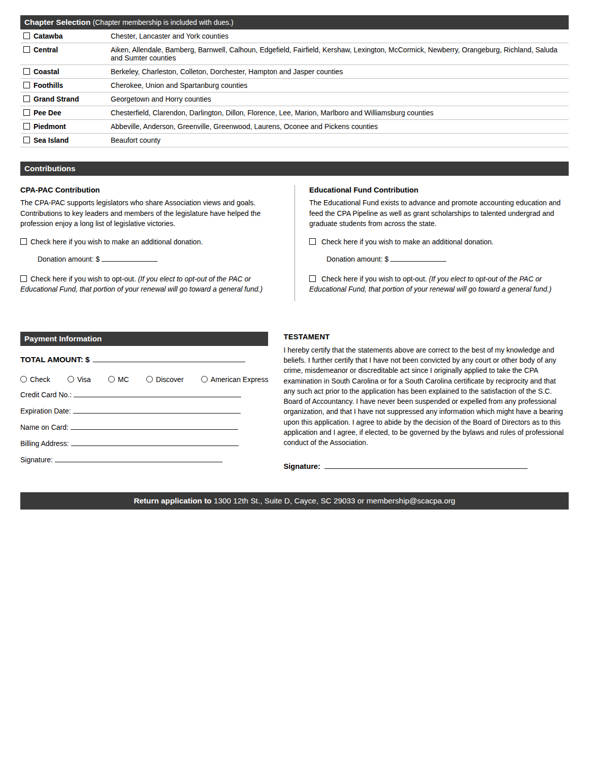Chapter Selection (Chapter membership is included with dues.)
| Catawba | Chester, Lancaster and York counties |
| Central | Aiken, Allendale, Bamberg, Barnwell, Calhoun, Edgefield, Fairfield, Kershaw, Lexington, McCormick, Newberry, Orangeburg, Richland, Saluda and Sumter counties |
| Coastal | Berkeley, Charleston, Colleton, Dorchester, Hampton and Jasper counties |
| Foothills | Cherokee, Union and Spartanburg counties |
| Grand Strand | Georgetown and Horry counties |
| Pee Dee | Chesterfield, Clarendon, Darlington, Dillon, Florence, Lee, Marion, Marlboro and Williamsburg counties |
| Piedmont | Abbeville, Anderson, Greenville, Greenwood, Laurens, Oconee and Pickens counties |
| Sea Island | Beaufort county |
Contributions
CPA-PAC Contribution
The CPA-PAC supports legislators who share Association views and goals. Contributions to key leaders and members of the legislature have helped the profession enjoy a long list of legislative victories.
Check here if you wish to make an additional donation.
Donation amount: $
Check here if you wish to opt-out. (If you elect to opt-out of the PAC or Educational Fund, that portion of your renewal will go toward a general fund.)
Educational Fund Contribution
The Educational Fund exists to advance and promote accounting education and feed the CPA Pipeline as well as grant scholarships to talented undergrad and graduate students from across the state.
Check here if you wish to make an additional donation.
Donation amount: $
Check here if you wish to opt-out. (If you elect to opt-out of the PAC or Educational Fund, that portion of your renewal will go toward a general fund.)
Payment Information
TOTAL AMOUNT: $
Check Visa MC Discover American Express
Credit Card No.:
Expiration Date:
Name on Card:
Billing Address:
Signature:
TESTAMENT
I hereby certify that the statements above are correct to the best of my knowledge and beliefs. I further certify that I have not been convicted by any court or other body of any crime, misdemeanor or discreditable act since I originally applied to take the CPA examination in South Carolina or for a South Carolina certificate by reciprocity and that any such act prior to the application has been explained to the satisfaction of the S.C. Board of Accountancy. I have never been suspended or expelled from any professional organization, and that I have not suppressed any information which might have a bearing upon this application. I agree to abide by the decision of the Board of Directors as to this application and I agree, if elected, to be governed by the bylaws and rules of professional conduct of the Association.
Signature:
Return application to 1300 12th St., Suite D, Cayce, SC 29033 or membership@scacpa.org